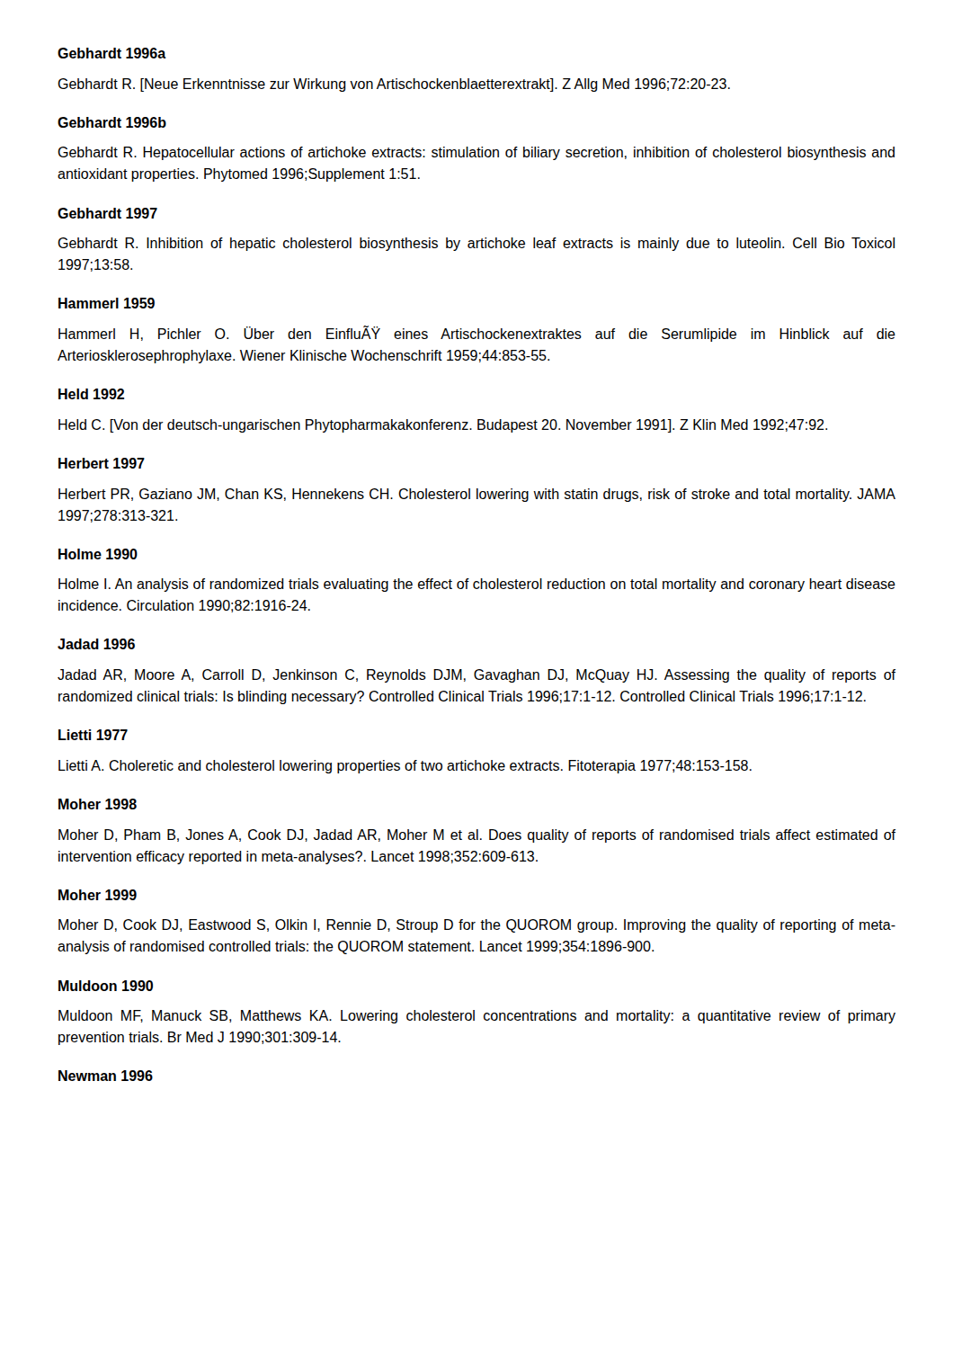Gebhardt 1996a
Gebhardt R. [Neue Erkenntnisse zur Wirkung von Artischockenblaetterextrakt]. Z Allg Med 1996;72:20-23.
Gebhardt 1996b
Gebhardt R. Hepatocellular actions of artichoke extracts: stimulation of biliary secretion, inhibition of cholesterol biosynthesis and antioxidant properties. Phytomed 1996;Supplement 1:51.
Gebhardt 1997
Gebhardt R. Inhibition of hepatic cholesterol biosynthesis by artichoke leaf extracts is mainly due to luteolin. Cell Bio Toxicol 1997;13:58.
Hammerl 1959
Hammerl H, Pichler O. Über den EinfluÃŸ eines Artischockenextraktes auf die Serumlipide im Hinblick auf die Arteriosklerosephrophylaxe. Wiener Klinische Wochenschrift 1959;44:853-55.
Held 1992
Held C. [Von der deutsch-ungarischen Phytopharmakakonferenz. Budapest 20. November 1991]. Z Klin Med 1992;47:92.
Herbert 1997
Herbert PR, Gaziano JM, Chan KS, Hennekens CH. Cholesterol lowering with statin drugs, risk of stroke and total mortality. JAMA 1997;278:313-321.
Holme 1990
Holme I. An analysis of randomized trials evaluating the effect of cholesterol reduction on total mortality and coronary heart disease incidence. Circulation 1990;82:1916-24.
Jadad 1996
Jadad AR, Moore A, Carroll D, Jenkinson C, Reynolds DJM, Gavaghan DJ, McQuay HJ. Assessing the quality of reports of randomized clinical trials: Is blinding necessary? Controlled Clinical Trials 1996;17:1-12. Controlled Clinical Trials 1996;17:1-12.
Lietti 1977
Lietti A. Choleretic and cholesterol lowering properties of two artichoke extracts. Fitoterapia 1977;48:153-158.
Moher 1998
Moher D, Pham B, Jones A, Cook DJ, Jadad AR, Moher M et al. Does quality of reports of randomised trials affect estimated of intervention efficacy reported in meta-analyses?. Lancet 1998;352:609-613.
Moher 1999
Moher D, Cook DJ, Eastwood S, Olkin I, Rennie D, Stroup D for the QUOROM group. Improving the quality of reporting of meta-analysis of randomised controlled trials: the QUOROM statement. Lancet 1999;354:1896-900.
Muldoon 1990
Muldoon MF, Manuck SB, Matthews KA. Lowering cholesterol concentrations and mortality: a quantitative review of primary prevention trials. Br Med J 1990;301:309-14.
Newman 1996